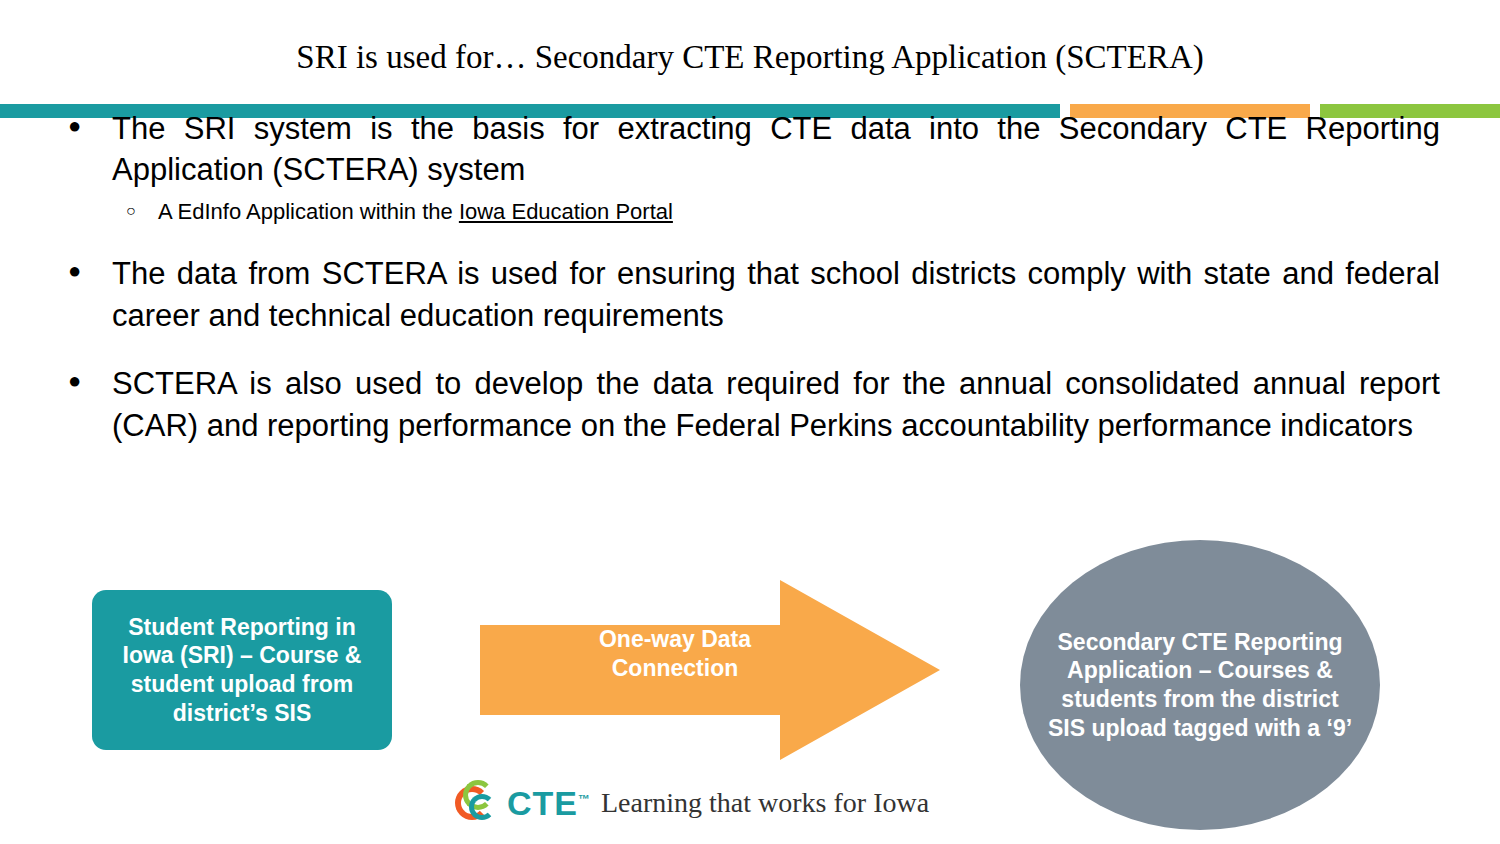SRI is used for… Secondary CTE Reporting Application (SCTERA)
The SRI system is the basis for extracting CTE data into the Secondary CTE Reporting Application (SCTERA) system
A EdInfo Application within the Iowa Education Portal
The data from SCTERA is used for ensuring that school districts comply with state and federal career and technical education requirements
SCTERA is also used to develop the data required for the annual consolidated annual report (CAR) and reporting performance on the Federal Perkins accountability performance indicators
Student Reporting in Iowa (SRI) – Course & student upload from district’s SIS
One-way Data Connection
Secondary CTE Reporting Application – Courses & students from the district SIS upload tagged with a ‘9’
CTE™ Learning that works for Iowa